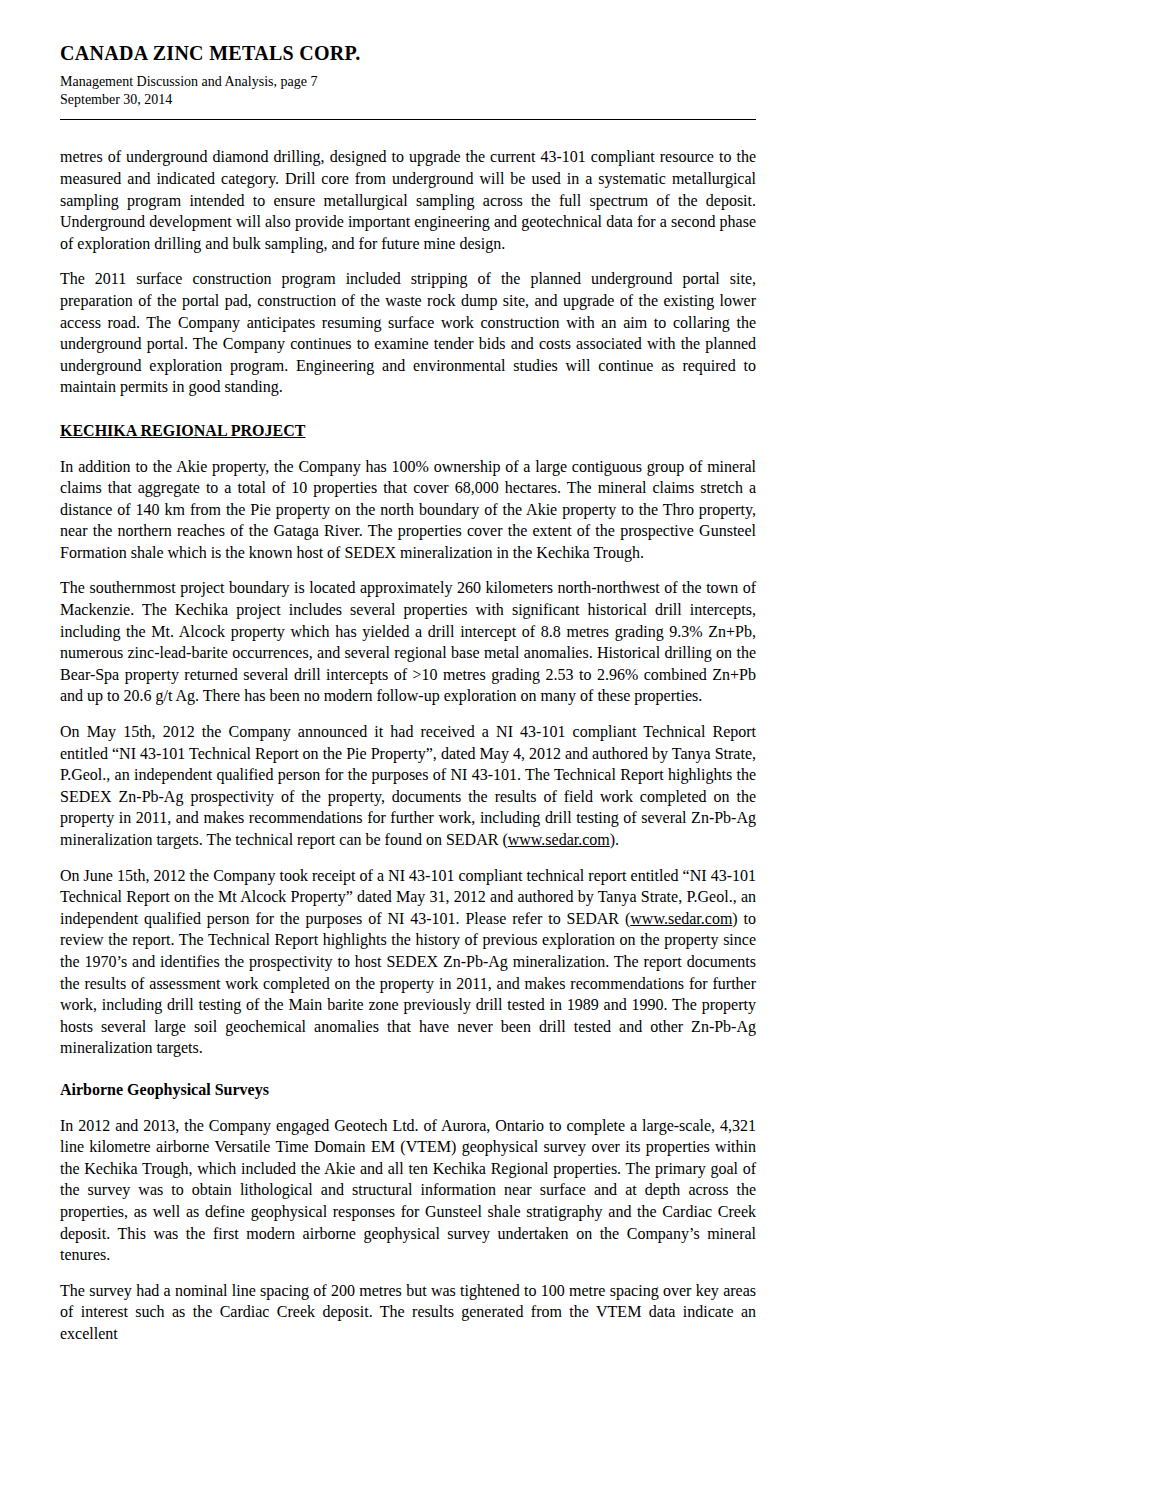CANADA ZINC METALS CORP.
Management Discussion and Analysis, page 7
September 30, 2014
metres of underground diamond drilling, designed to upgrade the current 43-101 compliant resource to the measured and indicated category. Drill core from underground will be used in a systematic metallurgical sampling program intended to ensure metallurgical sampling across the full spectrum of the deposit. Underground development will also provide important engineering and geotechnical data for a second phase of exploration drilling and bulk sampling, and for future mine design.
The 2011 surface construction program included stripping of the planned underground portal site, preparation of the portal pad, construction of the waste rock dump site, and upgrade of the existing lower access road. The Company anticipates resuming surface work construction with an aim to collaring the underground portal. The Company continues to examine tender bids and costs associated with the planned underground exploration program. Engineering and environmental studies will continue as required to maintain permits in good standing.
KECHIKA REGIONAL PROJECT
In addition to the Akie property, the Company has 100% ownership of a large contiguous group of mineral claims that aggregate to a total of 10 properties that cover 68,000 hectares. The mineral claims stretch a distance of 140 km from the Pie property on the north boundary of the Akie property to the Thro property, near the northern reaches of the Gataga River. The properties cover the extent of the prospective Gunsteel Formation shale which is the known host of SEDEX mineralization in the Kechika Trough.
The southernmost project boundary is located approximately 260 kilometers north-northwest of the town of Mackenzie. The Kechika project includes several properties with significant historical drill intercepts, including the Mt. Alcock property which has yielded a drill intercept of 8.8 metres grading 9.3% Zn+Pb, numerous zinc-lead-barite occurrences, and several regional base metal anomalies. Historical drilling on the Bear-Spa property returned several drill intercepts of >10 metres grading 2.53 to 2.96% combined Zn+Pb and up to 20.6 g/t Ag. There has been no modern follow-up exploration on many of these properties.
On May 15th, 2012 the Company announced it had received a NI 43-101 compliant Technical Report entitled “NI 43-101 Technical Report on the Pie Property”, dated May 4, 2012 and authored by Tanya Strate, P.Geol., an independent qualified person for the purposes of NI 43-101. The Technical Report highlights the SEDEX Zn-Pb-Ag prospectivity of the property, documents the results of field work completed on the property in 2011, and makes recommendations for further work, including drill testing of several Zn-Pb-Ag mineralization targets. The technical report can be found on SEDAR (www.sedar.com).
On June 15th, 2012 the Company took receipt of a NI 43-101 compliant technical report entitled “NI 43-101 Technical Report on the Mt Alcock Property” dated May 31, 2012 and authored by Tanya Strate, P.Geol., an independent qualified person for the purposes of NI 43-101. Please refer to SEDAR (www.sedar.com) to review the report. The Technical Report highlights the history of previous exploration on the property since the 1970’s and identifies the prospectivity to host SEDEX Zn-Pb-Ag mineralization. The report documents the results of assessment work completed on the property in 2011, and makes recommendations for further work, including drill testing of the Main barite zone previously drill tested in 1989 and 1990. The property hosts several large soil geochemical anomalies that have never been drill tested and other Zn-Pb-Ag mineralization targets.
Airborne Geophysical Surveys
In 2012 and 2013, the Company engaged Geotech Ltd. of Aurora, Ontario to complete a large-scale, 4,321 line kilometre airborne Versatile Time Domain EM (VTEM) geophysical survey over its properties within the Kechika Trough, which included the Akie and all ten Kechika Regional properties. The primary goal of the survey was to obtain lithological and structural information near surface and at depth across the properties, as well as define geophysical responses for Gunsteel shale stratigraphy and the Cardiac Creek deposit. This was the first modern airborne geophysical survey undertaken on the Company’s mineral tenures.
The survey had a nominal line spacing of 200 metres but was tightened to 100 metre spacing over key areas of interest such as the Cardiac Creek deposit. The results generated from the VTEM data indicate an excellent